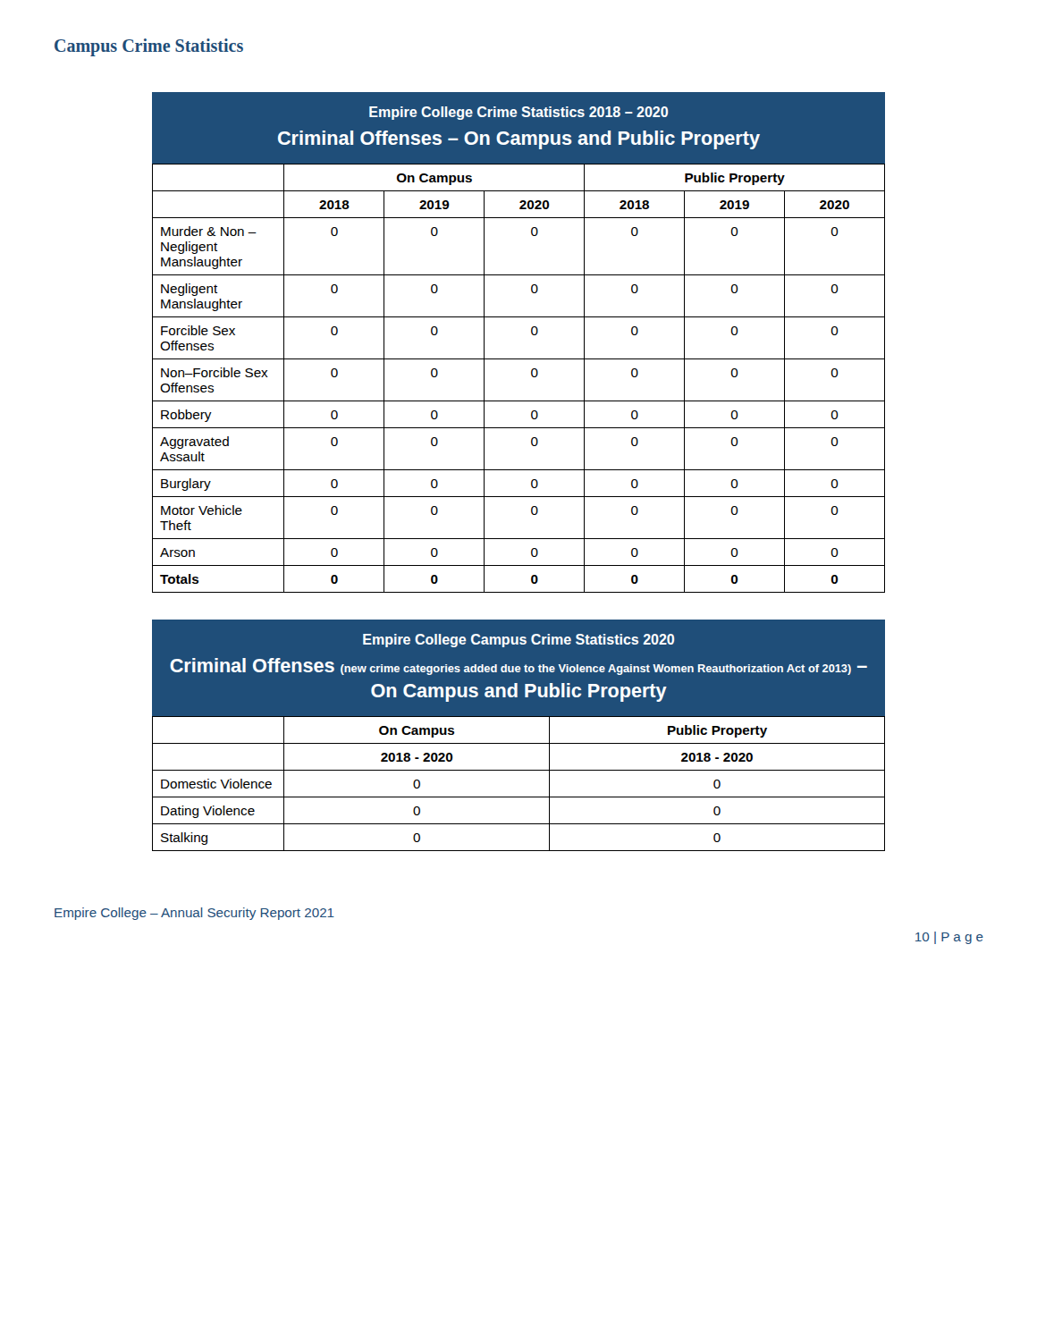Campus Crime Statistics
Empire College Crime Statistics 2018 – 2020 Criminal Offenses – On Campus and Public Property
| | On Campus | Public Property |
| --- | --- | --- |
| | 2018 | 2019 | 2020 | 2018 | 2019 | 2020 |
| Murder & Non – Negligent Manslaughter | 0 | 0 | 0 | 0 | 0 | 0 |
| Negligent Manslaughter | 0 | 0 | 0 | 0 | 0 | 0 |
| Forcible Sex Offenses | 0 | 0 | 0 | 0 | 0 | 0 |
| Non–Forcible Sex Offenses | 0 | 0 | 0 | 0 | 0 | 0 |
| Robbery | 0 | 0 | 0 | 0 | 0 | 0 |
| Aggravated Assault | 0 | 0 | 0 | 0 | 0 | 0 |
| Burglary | 0 | 0 | 0 | 0 | 0 | 0 |
| Motor Vehicle Theft | 0 | 0 | 0 | 0 | 0 | 0 |
| Arson | 0 | 0 | 0 | 0 | 0 | 0 |
| Totals | 0 | 0 | 0 | 0 | 0 | 0 |
Empire College Campus Crime Statistics 2020 Criminal Offenses (new crime categories added due to the Violence Against Women Reauthorization Act of 2013) – On Campus and Public Property
| | On Campus | Public Property |
| --- | --- | --- |
| | 2018 - 2020 | 2018 - 2020 |
| Domestic Violence | 0 | 0 |
| Dating Violence | 0 | 0 |
| Stalking | 0 | 0 |
Empire College – Annual Security Report 2021
10 | P a g e